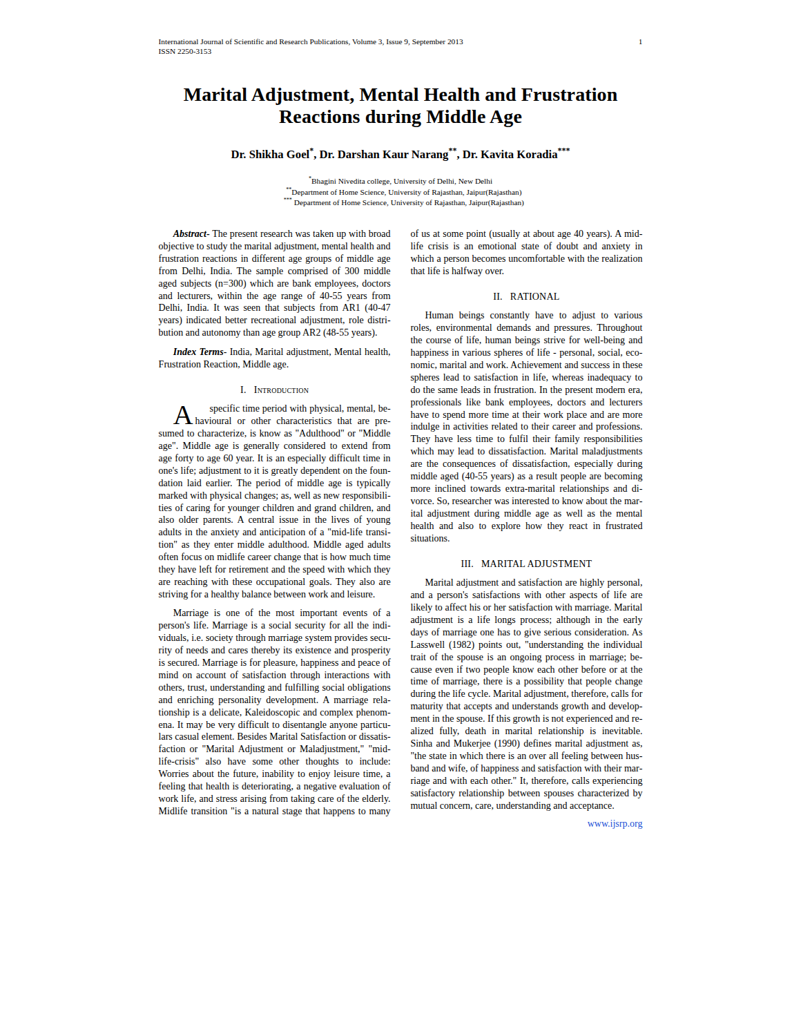International Journal of Scientific and Research Publications, Volume 3, Issue 9, September 2013
ISSN 2250-3153 1
Marital Adjustment, Mental Health and Frustration Reactions during Middle Age
Dr. Shikha Goel*, Dr. Darshan Kaur Narang**, Dr. Kavita Koradia***
*Bhagini Nivedita college, University of Delhi, New Delhi **Department of Home Science, University of Rajasthan, Jaipur(Rajasthan) *** Department of Home Science, University of Rajasthan, Jaipur(Rajasthan)
Abstract- The present research was taken up with broad objective to study the marital adjustment, mental health and frustration reactions in different age groups of middle age from Delhi, India. The sample comprised of 300 middle aged subjects (n=300) which are bank employees, doctors and lecturers, within the age range of 40-55 years from Delhi, India. It was seen that subjects from AR1 (40-47 years) indicated better recreational adjustment, role distribution and autonomy than age group AR2 (48-55 years).
Index Terms- India, Marital adjustment, Mental health, Frustration Reaction, Middle age.
I. Introduction
A specific time period with physical, mental, behavioural or other characteristics that are presumed to characterize, is know as "Adulthood" or "Middle age". Middle age is generally considered to extend from age forty to age 60 year. It is an especially difficult time in one's life; adjustment to it is greatly dependent on the foundation laid earlier. The period of middle age is typically marked with physical changes; as, well as new responsibilities of caring for younger children and grand children, and also older parents. A central issue in the lives of young adults in the anxiety and anticipation of a "mid-life transition" as they enter middle adulthood. Middle aged adults often focus on midlife career change that is how much time they have left for retirement and the speed with which they are reaching with these occupational goals. They also are striving for a healthy balance between work and leisure.
Marriage is one of the most important events of a person's life. Marriage is a social security for all the individuals, i.e. society through marriage system provides security of needs and cares thereby its existence and prosperity is secured. Marriage is for pleasure, happiness and peace of mind on account of satisfaction through interactions with others, trust, understanding and fulfilling social obligations and enriching personality development. A marriage relationship is a delicate, Kaleidoscopic and complex phenomena. It may be very difficult to disentangle anyone particulars casual element. Besides Marital Satisfaction or dissatisfaction or "Marital Adjustment or Maladjustment," "mid-life-crisis" also have some other thoughts to include: Worries about the future, inability to enjoy leisure time, a feeling that health is deteriorating, a negative evaluation of work life, and stress arising from taking care of the elderly. Midlife transition "is a natural stage that happens to many of us at some point (usually at about age 40 years). A mid-life crisis is an emotional state of doubt and anxiety in which a person becomes uncomfortable with the realization that life is halfway over.
II. Rational
Human beings constantly have to adjust to various roles, environmental demands and pressures. Throughout the course of life, human beings strive for well-being and happiness in various spheres of life - personal, social, economic, marital and work. Achievement and success in these spheres lead to satisfaction in life, whereas inadequacy to do the same leads in frustration. In the present modern era, professionals like bank employees, doctors and lecturers have to spend more time at their work place and are more indulge in activities related to their career and professions. They have less time to fulfil their family responsibilities which may lead to dissatisfaction. Marital maladjustments are the consequences of dissatisfaction, especially during middle aged (40-55 years) as a result people are becoming more inclined towards extra-marital relationships and divorce. So, researcher was interested to know about the marital adjustment during middle age as well as the mental health and also to explore how they react in frustrated situations.
III. Marital Adjustment
Marital adjustment and satisfaction are highly personal, and a person's satisfactions with other aspects of life are likely to affect his or her satisfaction with marriage. Marital adjustment is a life longs process; although in the early days of marriage one has to give serious consideration. As Lasswell (1982) points out, "understanding the individual trait of the spouse is an ongoing process in marriage; because even if two people know each other before or at the time of marriage, there is a possibility that people change during the life cycle. Marital adjustment, therefore, calls for maturity that accepts and understands growth and development in the spouse. If this growth is not experienced and realized fully, death in marital relationship is inevitable. Sinha and Mukerjee (1990) defines marital adjustment as, "the state in which there is an over all feeling between husband and wife, of happiness and satisfaction with their marriage and with each other." It, therefore, calls experiencing satisfactory relationship between spouses characterized by mutual concern, care, understanding and acceptance.
www.ijsrp.org